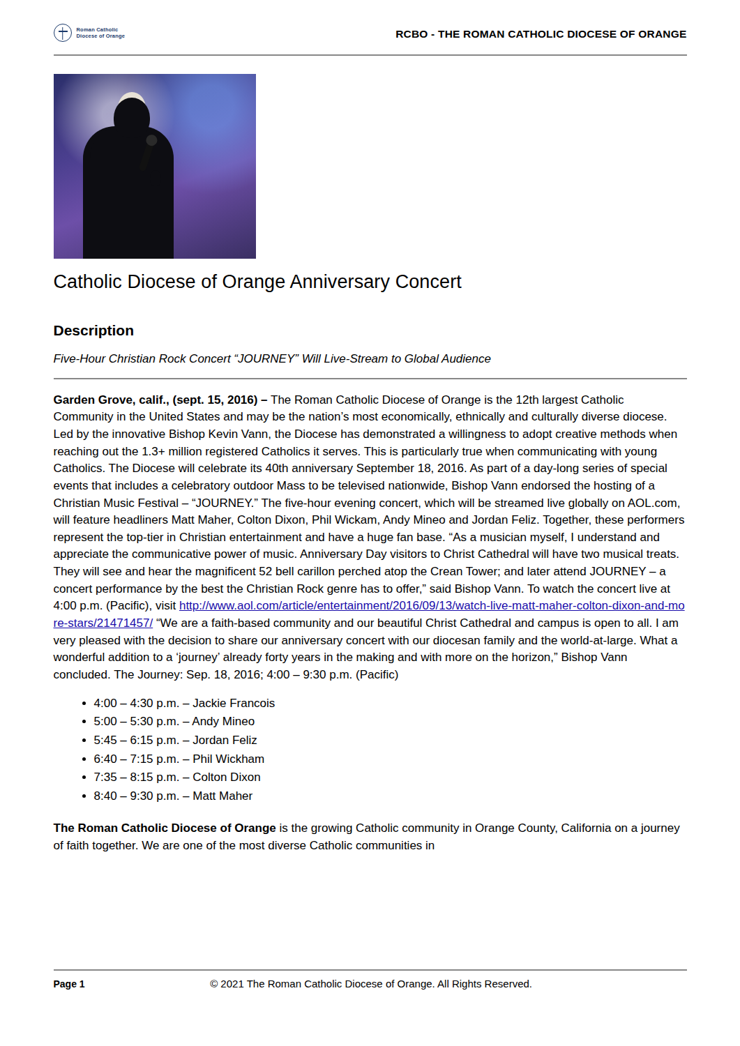Roman Catholic
Diocese of Orange
RCBO - THE ROMAN CATHOLIC DIOCESE OF ORANGE
Catholic Diocese of Orange Anniversary Concert
Description
Five-Hour Christian Rock Concert “JOURNEY” Will Live-Stream to Global Audience
Garden Grove, calif., (sept. 15, 2016) – The Roman Catholic Diocese of Orange is the 12th largest Catholic Community in the United States and may be the nation’s most economically, ethnically and culturally diverse diocese. Led by the innovative Bishop Kevin Vann, the Diocese has demonstrated a willingness to adopt creative methods when reaching out the 1.3+ million registered Catholics it serves. This is particularly true when communicating with young Catholics. The Diocese will celebrate its 40th anniversary September 18, 2016. As part of a day-long series of special events that includes a celebratory outdoor Mass to be televised nationwide, Bishop Vann endorsed the hosting of a Christian Music Festival – “JOURNEY.” The five-hour evening concert, which will be streamed live globally on AOL.com, will feature headliners Matt Maher, Colton Dixon, Phil Wickam, Andy Mineo and Jordan Feliz. Together, these performers represent the top-tier in Christian entertainment and have a huge fan base. “As a musician myself, I understand and appreciate the communicative power of music. Anniversary Day visitors to Christ Cathedral will have two musical treats. They will see and hear the magnificent 52 bell carillon perched atop the Crean Tower; and later attend JOURNEY – a concert performance by the best the Christian Rock genre has to offer,” said Bishop Vann. To watch the concert live at 4:00 p.m. (Pacific), visit http://www.aol.com/article/entertainment/2016/09/13/watch-live-matt-maher-colton-dixon-and-more-stars/21471457/ “We are a faith-based community and our beautiful Christ Cathedral and campus is open to all. I am very pleased with the decision to share our anniversary concert with our diocesan family and the world-at-large. What a wonderful addition to a ‘journey’ already forty years in the making and with more on the horizon,” Bishop Vann concluded. The Journey: Sep. 18, 2016; 4:00 – 9:30 p.m. (Pacific)
4:00 – 4:30 p.m. – Jackie Francois
5:00 – 5:30 p.m. – Andy Mineo
5:45 – 6:15 p.m. – Jordan Feliz
6:40 – 7:15 p.m. – Phil Wickham
7:35 – 8:15 p.m. – Colton Dixon
8:40 – 9:30 p.m. – Matt Maher
The Roman Catholic Diocese of Orange is the growing Catholic community in Orange County, California on a journey of faith together. We are one of the most diverse Catholic communities in
Page 1
© 2021 The Roman Catholic Diocese of Orange. All Rights Reserved.